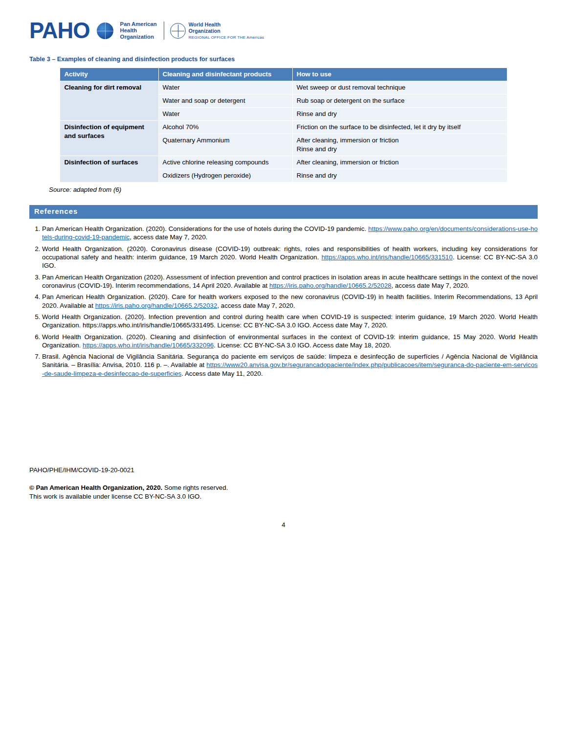PAHO
Pan American
Health
Organization
World Health
Organization
REGIONAL OFFICE FOR THE Americas
Table 3 – Examples of cleaning and disinfection products for surfaces
| Activity | Cleaning and disinfectant products | How to use |
| --- | --- | --- |
| Cleaning for dirt removal | Water | Wet sweep or dust removal technique |
| Water and soap or detergent | Rub soap or detergent on the surface |
| Water | Rinse and dry |
| Disinfection of equipment and surfaces | Alcohol 70% | Friction on the surface to be disinfected, let it dry by itself |
| Quaternary Ammonium | After cleaning, immersion or friction Rinse and dry |
| Disinfection of surfaces | Active chlorine releasing compounds | After cleaning, immersion or friction |
| Oxidizers (Hydrogen peroxide) | Rinse and dry |
Source: adapted from (6)
References
Pan American Health Organization. (2020). Considerations for the use of hotels during the COVID-19 pandemic. https://www.paho.org/en/documents/considerations-use-hotels-during-covid-19-pandemic, access date May 7, 2020.
World Health Organization. (2020). Coronavirus disease (COVID-19) outbreak: rights, roles and responsibilities of health workers, including key considerations for occupational safety and health: interim guidance, 19 March 2020. World Health Organization. https://apps.who.int/iris/handle/10665/331510. License: CC BY-NC-SA 3.0 IGO.
Pan American Health Organization (2020). Assessment of infection prevention and control practices in isolation areas in acute healthcare settings in the context of the novel coronavirus (COVID-19). Interim recommendations, 14 April 2020. Available at https://iris.paho.org/handle/10665.2/52028, access date May 7, 2020.
Pan American Health Organization. (2020). Care for health workers exposed to the new coronavirus (COVID-19) in health facilities. Interim Recommendations, 13 April 2020. Available at https://iris.paho.org/handle/10665.2/52032, access date May 7, 2020.
World Health Organization. (2020). Infection prevention and control during health care when COVID-19 is suspected: interim guidance, 19 March 2020. World Health Organization. https://apps.who.int/iris/handle/10665/331495. License: CC BY-NC-SA 3.0 IGO. Access date May 7, 2020.
World Health Organization. (2020). Cleaning and disinfection of environmental surfaces in the context of COVID-19: interim guidance, 15 May 2020. World Health Organization. https://apps.who.int/iris/handle/10665/332096. License: CC BY-NC-SA 3.0 IGO. Access date May 18, 2020.
Brasil. Agência Nacional de Vigilância Sanitária. Segurança do paciente em serviços de saúde: limpeza e desinfecção de superfícies / Agência Nacional de Vigilância Sanitária. – Brasília: Anvisa, 2010. 116 p. –. Available at https://www20.anvisa.gov.br/segurancadopaciente/index.php/publicacoes/item/seguranca-do-paciente-em-servicos-de-saude-limpeza-e-desinfeccao-de-superficies. Access date May 11, 2020.
PAHO/PHE/IHM/COVID-19-20-0021
© Pan American Health Organization, 2020. Some rights reserved.
This work is available under license CC BY-NC-SA 3.0 IGO.
4